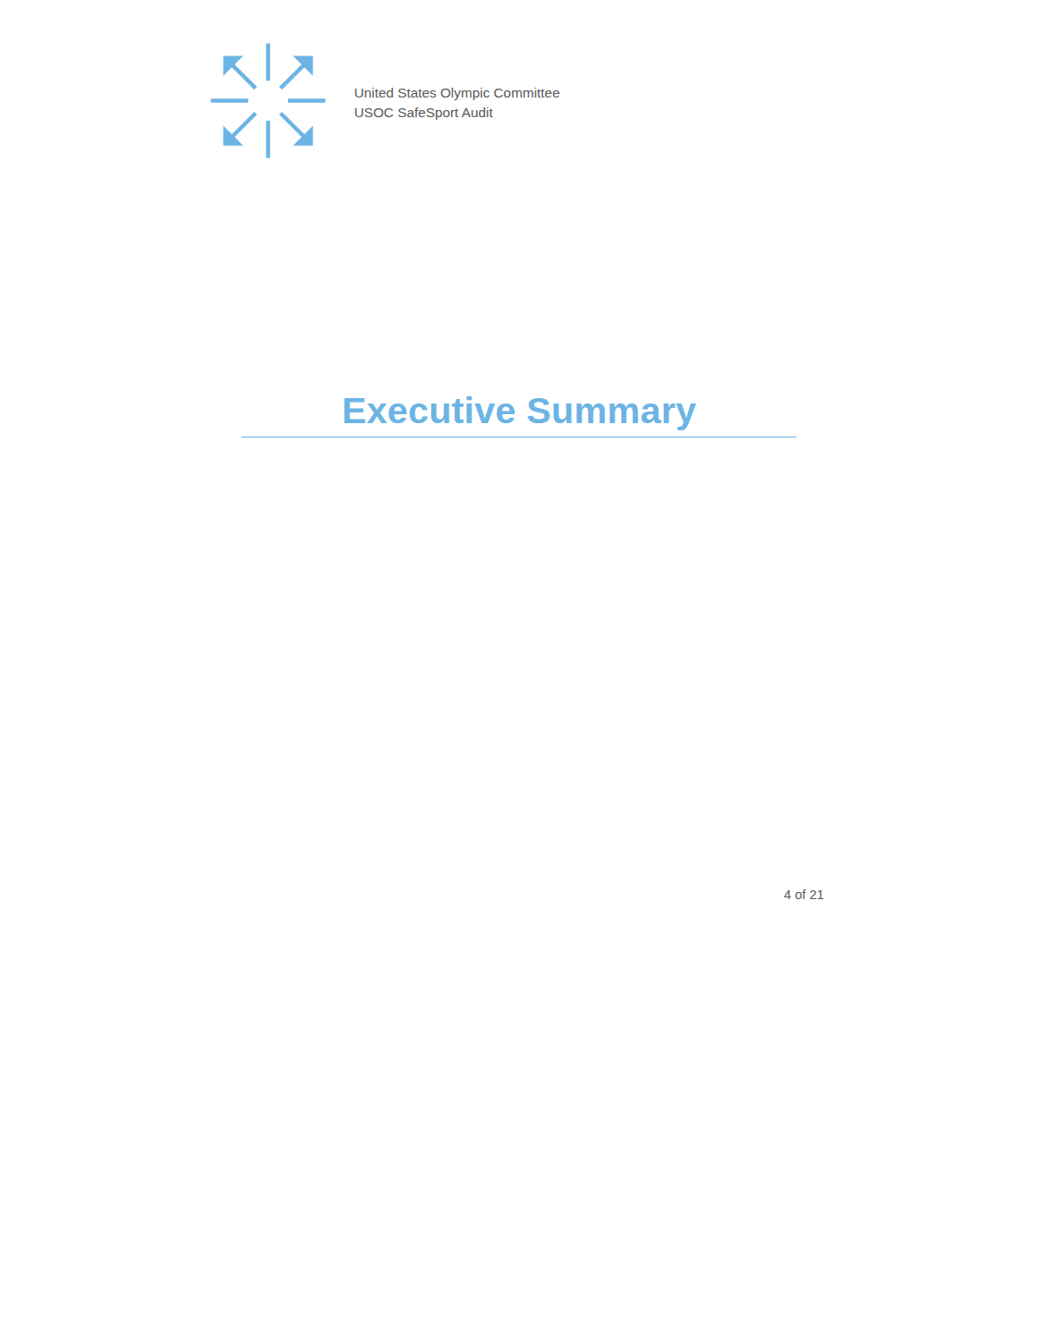United States Olympic Committee
USOC SafeSport Audit
Executive Summary
4 of 21